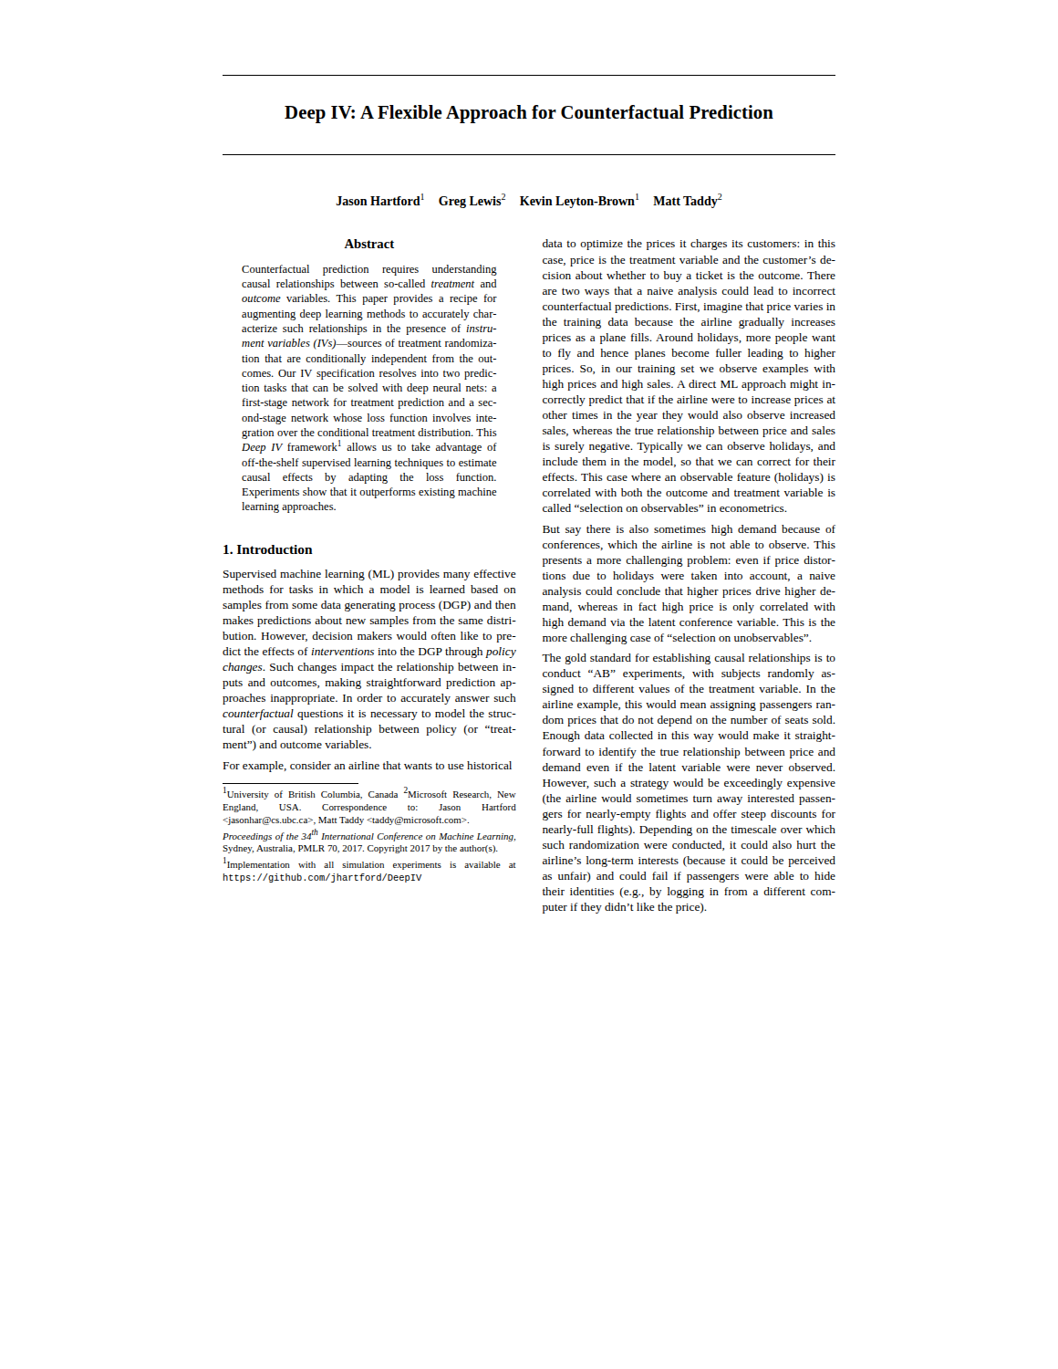Deep IV: A Flexible Approach for Counterfactual Prediction
Jason Hartford1 Greg Lewis2 Kevin Leyton-Brown1 Matt Taddy2
Abstract
Counterfactual prediction requires understanding causal relationships between so-called treatment and outcome variables. This paper provides a recipe for augmenting deep learning methods to accurately characterize such relationships in the presence of instrument variables (IVs)—sources of treatment randomization that are conditionally independent from the outcomes. Our IV specification resolves into two prediction tasks that can be solved with deep neural nets: a first-stage network for treatment prediction and a second-stage network whose loss function involves integration over the conditional treatment distribution. This Deep IV framework1 allows us to take advantage of off-the-shelf supervised learning techniques to estimate causal effects by adapting the loss function. Experiments show that it outperforms existing machine learning approaches.
1. Introduction
Supervised machine learning (ML) provides many effective methods for tasks in which a model is learned based on samples from some data generating process (DGP) and then makes predictions about new samples from the same distribution. However, decision makers would often like to predict the effects of interventions into the DGP through policy changes. Such changes impact the relationship between inputs and outcomes, making straightforward prediction approaches inappropriate. In order to accurately answer such counterfactual questions it is necessary to model the structural (or causal) relationship between policy (or “treatment”) and outcome variables.
For example, consider an airline that wants to use historical
1University of British Columbia, Canada 2Microsoft Research, New England, USA. Correspondence to: Jason Hartford <jasonhar@cs.ubc.ca>, Matt Taddy <taddy@microsoft.com>.
Proceedings of the 34th International Conference on Machine Learning, Sydney, Australia, PMLR 70, 2017. Copyright 2017 by the author(s).
1Implementation with all simulation experiments is available at https://github.com/jhartford/DeepIV
data to optimize the prices it charges its customers: in this case, price is the treatment variable and the customer’s decision about whether to buy a ticket is the outcome. There are two ways that a naive analysis could lead to incorrect counterfactual predictions. First, imagine that price varies in the training data because the airline gradually increases prices as a plane fills. Around holidays, more people want to fly and hence planes become fuller leading to higher prices. So, in our training set we observe examples with high prices and high sales. A direct ML approach might incorrectly predict that if the airline were to increase prices at other times in the year they would also observe increased sales, whereas the true relationship between price and sales is surely negative. Typically we can observe holidays, and include them in the model, so that we can correct for their effects. This case where an observable feature (holidays) is correlated with both the outcome and treatment variable is called “selection on observables” in econometrics.
But say there is also sometimes high demand because of conferences, which the airline is not able to observe. This presents a more challenging problem: even if price distortions due to holidays were taken into account, a naive analysis could conclude that higher prices drive higher demand, whereas in fact high price is only correlated with high demand via the latent conference variable. This is the more challenging case of “selection on unobservables”.
The gold standard for establishing causal relationships is to conduct “AB” experiments, with subjects randomly assigned to different values of the treatment variable. In the airline example, this would mean assigning passengers random prices that do not depend on the number of seats sold. Enough data collected in this way would make it straightforward to identify the true relationship between price and demand even if the latent variable were never observed. However, such a strategy would be exceedingly expensive (the airline would sometimes turn away interested passengers for nearly-empty flights and offer steep discounts for nearly-full flights). Depending on the timescale over which such randomization were conducted, it could also hurt the airline’s long-term interests (because it could be perceived as unfair) and could fail if passengers were able to hide their identities (e.g., by logging in from a different computer if they didn’t like the price).